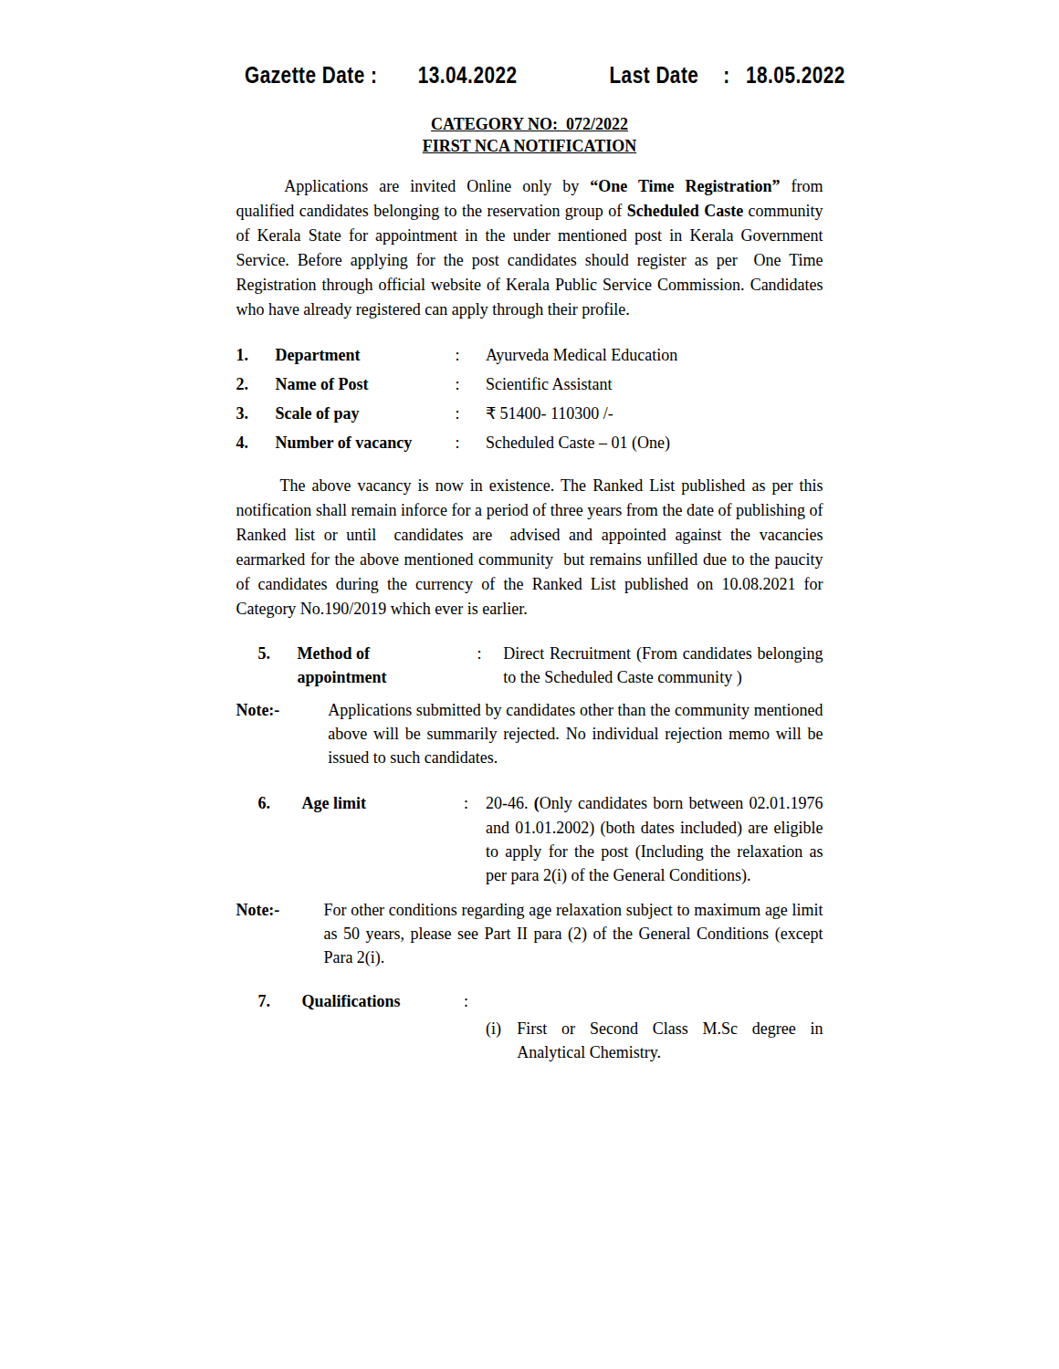Gazette Date : 13.04.2022 Last Date : 18.05.2022
CATEGORY NO: 072/2022 FIRST NCA NOTIFICATION
Applications are invited Online only by “One Time Registration” from qualified candidates belonging to the reservation group of Scheduled Caste community of Kerala State for appointment in the under mentioned post in Kerala Government Service. Before applying for the post candidates should register as per One Time Registration through official website of Kerala Public Service Commission. Candidates who have already registered can apply through their profile.
| 1. | Department | : | Ayurveda Medical Education |
| 2. | Name of Post | : | Scientific Assistant |
| 3. | Scale of pay | : | ₹ 51400- 110300 /- |
| 4. | Number of vacancy | : | Scheduled Caste – 01 (One) |
The above vacancy is now in existence. The Ranked List published as per this notification shall remain inforce for a period of three years from the date of publishing of Ranked list or until candidates are advised and appointed against the vacancies earmarked for the above mentioned community but remains unfilled due to the paucity of candidates during the currency of the Ranked List published on 10.08.2021 for Category No.190/2019 which ever is earlier.
| 5. | Method of appointment | : | Direct Recruitment (From candidates belonging to the Scheduled Caste community ) |
| Note:- | Applications submitted by candidates other than the community mentioned above will be summarily rejected. No individual rejection memo will be issued to such candidates. |
| 6. | Age limit | : | 20-46. ( Only candidates born between 02.01.1976 and 01.01.2002) (both dates included) are eligible to apply for the post (Including the relaxation as per para 2(i) of the General Conditions). |
| Note:- | For other conditions regarding age relaxation subject to maximum age limit as 50 years, please see Part II para (2) of the General Conditions (except Para 2(i). |
| 7. | Qualifications | : | |
| | | | (i) First or Second Class M.Sc degree in Analytical Chemistry. |